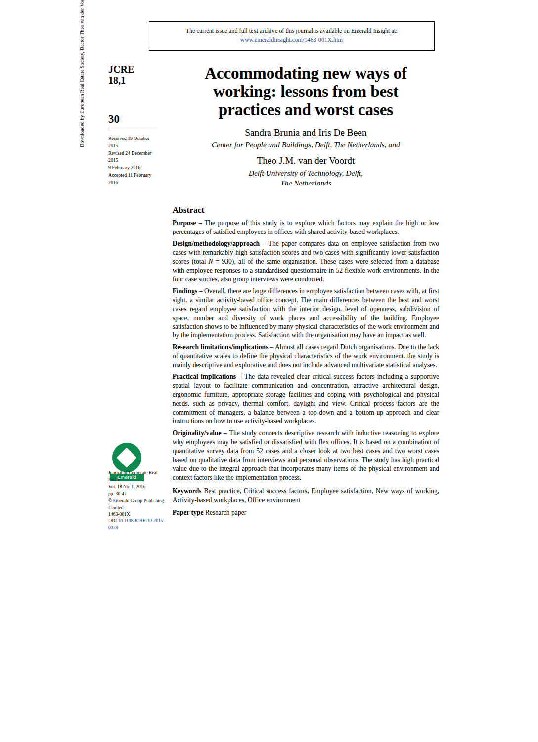Downloaded by European Real Estate Society, Doctor Theo van der Voordt At 05:17 27 April 2016 (PT)
The current issue and full text archive of this journal is available on Emerald Insight at:
www.emeraldinsight.com/1463-001X.htm
JCRE
18,1
30
Received 19 October 2015
Revised 24 December 2015
9 February 2016
Accepted 11 February 2016
Accommodating new ways of
working: lessons from best
practices and worst cases
Sandra Brunia and Iris De Been
Center for People and Buildings, Delft, The Netherlands, and
Theo J.M. van der Voordt
Delft University of Technology, Delft,
The Netherlands
Abstract
Purpose – The purpose of this study is to explore which factors may explain the high or low percentages of satisfied employees in offices with shared activity-based workplaces.
Design/methodology/approach – The paper compares data on employee satisfaction from two cases with remarkably high satisfaction scores and two cases with significantly lower satisfaction scores (total N = 930), all of the same organisation. These cases were selected from a database with employee responses to a standardised questionnaire in 52 flexible work environments. In the four case studies, also group interviews were conducted.
Findings – Overall, there are large differences in employee satisfaction between cases with, at first sight, a similar activity-based office concept. The main differences between the best and worst cases regard employee satisfaction with the interior design, level of openness, subdivision of space, number and diversity of work places and accessibility of the building. Employee satisfaction shows to be influenced by many physical characteristics of the work environment and by the implementation process. Satisfaction with the organisation may have an impact as well.
Research limitations/implications – Almost all cases regard Dutch organisations. Due to the lack of quantitative scales to define the physical characteristics of the work environment, the study is mainly descriptive and explorative and does not include advanced multivariate statistical analyses.
Practical implications – The data revealed clear critical success factors including a supportive spatial layout to facilitate communication and concentration, attractive architectural design, ergonomic furniture, appropriate storage facilities and coping with psychological and physical needs, such as privacy, thermal comfort, daylight and view. Critical process factors are the commitment of managers, a balance between a top-down and a bottom-up approach and clear instructions on how to use activity-based workplaces.
Originality/value – The study connects descriptive research with inductive reasoning to explore why employees may be satisfied or dissatisfied with flex offices. It is based on a combination of quantitative survey data from 52 cases and a closer look at two best cases and two worst cases based on qualitative data from interviews and personal observations. The study has high practical value due to the integral approach that incorporates many items of the physical environment and context factors like the implementation process.
Keywords Best practice, Critical success factors, Employee satisfaction, New ways of working, Activity-based workplaces, Office environment
Paper type Research paper
Emerald
Journal of Corporate Real Estate
Vol. 18 No. 1, 2016
pp. 30-47
© Emerald Group Publishing Limited
1463-001X
DOI 10.1108/JCRE-10-2015-0028